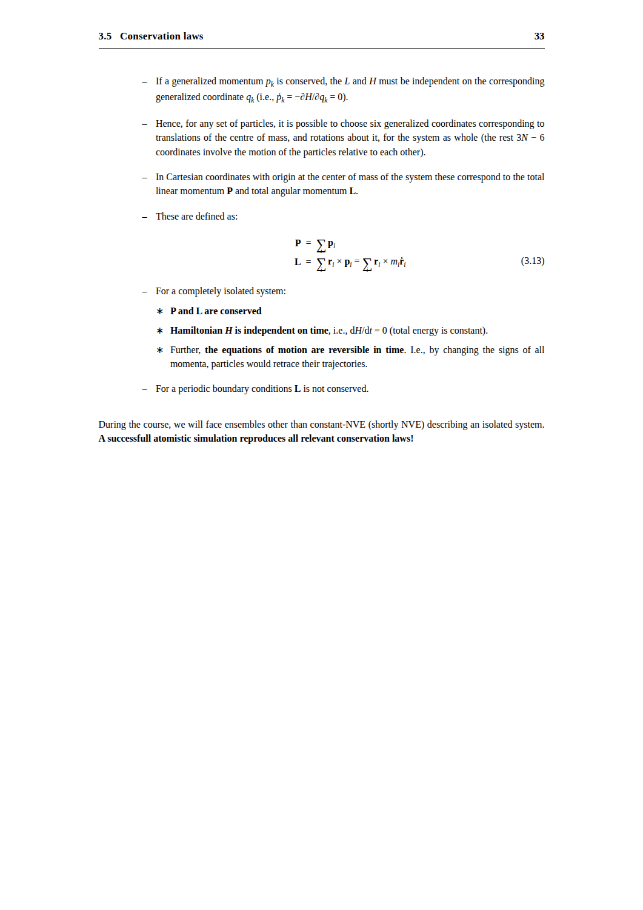3.5 Conservation laws 33
If a generalized momentum pk is conserved, the L and H must be independent on the corresponding generalized coordinate qk (i.e., ṗk = −∂H/∂qk = 0).
Hence, for any set of particles, it is possible to choose six generalized coordinates corresponding to translations of the centre of mass, and rotations about it, for the system as whole (the rest 3N − 6 coordinates involve the motion of the particles relative to each other).
In Cartesian coordinates with origin at the center of mass of the system these correspond to the total linear momentum P and total angular momentum L.
These are defined as:
| P | = | ∑ i p i |
| L | = | ∑ i r i × p i = ∑ i r i × m i ṙ i |
(3.13)
For a completely isolated system:
P and L are conserved
Hamiltonian H is independent on time, i.e., dH/dt = 0 (total energy is constant).
Further, the equations of motion are reversible in time. I.e., by changing the signs of all momenta, particles would retrace their trajectories.
For a periodic boundary conditions L is not conserved.
During the course, we will face ensembles other than constant-NVE (shortly NVE) describing an isolated system. A successfull atomistic simulation reproduces all relevant conservation laws!